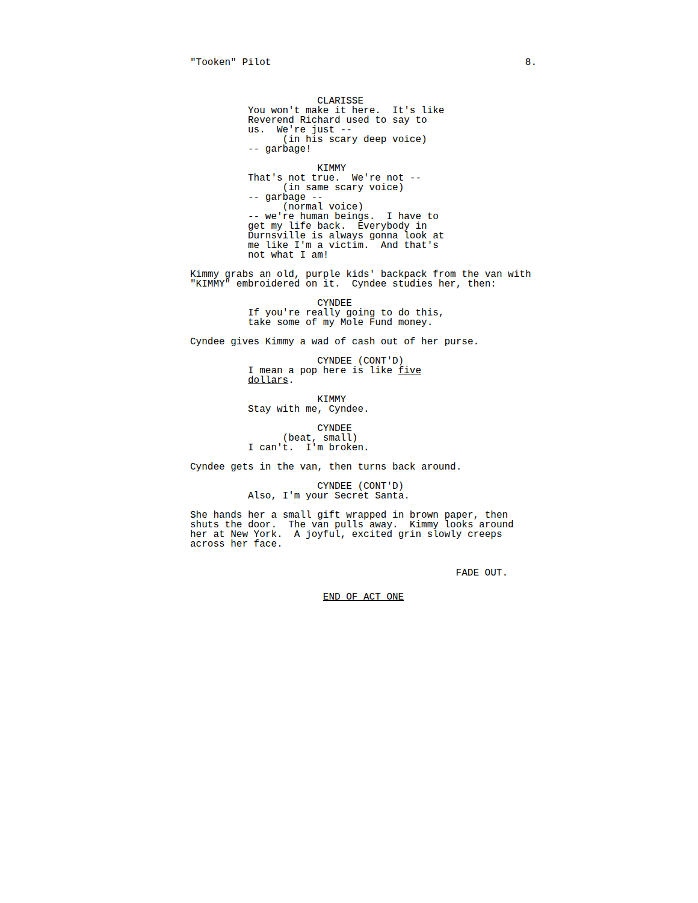"Tooken" Pilot
8.
CLARISSE
You won't make it here. It's like Reverend Richard used to say to us. We're just --
(in his scary deep voice)
-- garbage!
KIMMY
That's not true. We're not --
(in same scary voice)
-- garbage --
(normal voice)
-- we're human beings. I have to get my life back. Everybody in Durnsville is always gonna look at me like I'm a victim. And that's not what I am!
Kimmy grabs an old, purple kids' backpack from the van with "KIMMY" embroidered on it. Cyndee studies her, then:
CYNDEE
If you're really going to do this, take some of my Mole Fund money.
Cyndee gives Kimmy a wad of cash out of her purse.
CYNDEE (CONT'D)
I mean a pop here is like five dollars.
KIMMY
Stay with me, Cyndee.
CYNDEE
(beat, small)
I can't. I'm broken.
Cyndee gets in the van, then turns back around.
CYNDEE (CONT'D)
Also, I'm your Secret Santa.
She hands her a small gift wrapped in brown paper, then shuts the door. The van pulls away. Kimmy looks around her at New York. A joyful, excited grin slowly creeps across her face.
FADE OUT.
END OF ACT ONE